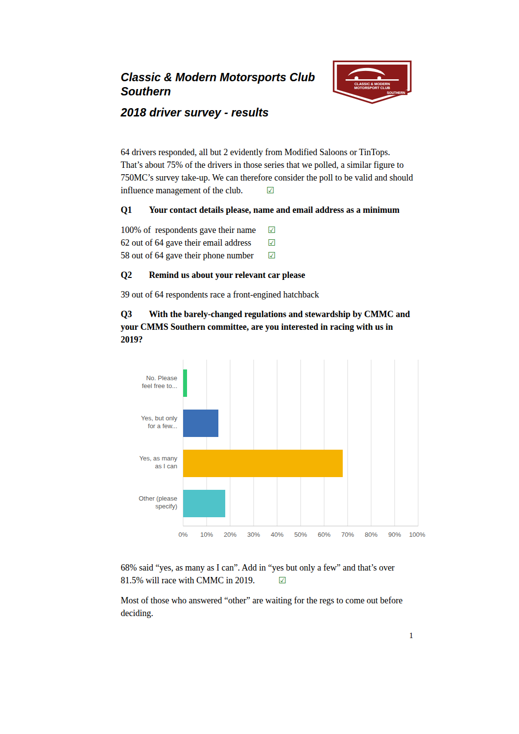CLASSIC & MODERN MOTORSPORT CLUB SOUTHERN
Classic & Modern Motorsports Club Southern
2018 driver survey - results
64 drivers responded, all but 2 evidently from Modified Saloons or TinTops. That’s about 75% of the drivers in those series that we polled, a similar figure to 750MC’s survey take-up. We can therefore consider the poll to be valid and should influence management of the club. ☑
Q1 Your contact details please, name and email address as a minimum
100% of respondents gave their name☑ 62 out of 64 gave their email address☑ 58 out of 64 gave their phone number☑
Q2 Remind us about your relevant car please
39 out of 64 respondents race a front-engined hatchback
Q3 With the barely-changed regulations and stewardship by CMMC and your CMMS Southern committee, are you interested in racing with us in 2019?
No. Please feel free to... Yes, but only for a few... Yes, as many as I can Other (please specify) 0% 10% 20% 30% 40% 50% 60% 70% 80% 90% 100%
68% said “yes, as many as I can”. Add in “yes but only a few” and that’s over 81.5% will race with CMMC in 2019. ☑
Most of those who answered “other” are waiting for the regs to come out before deciding.
1